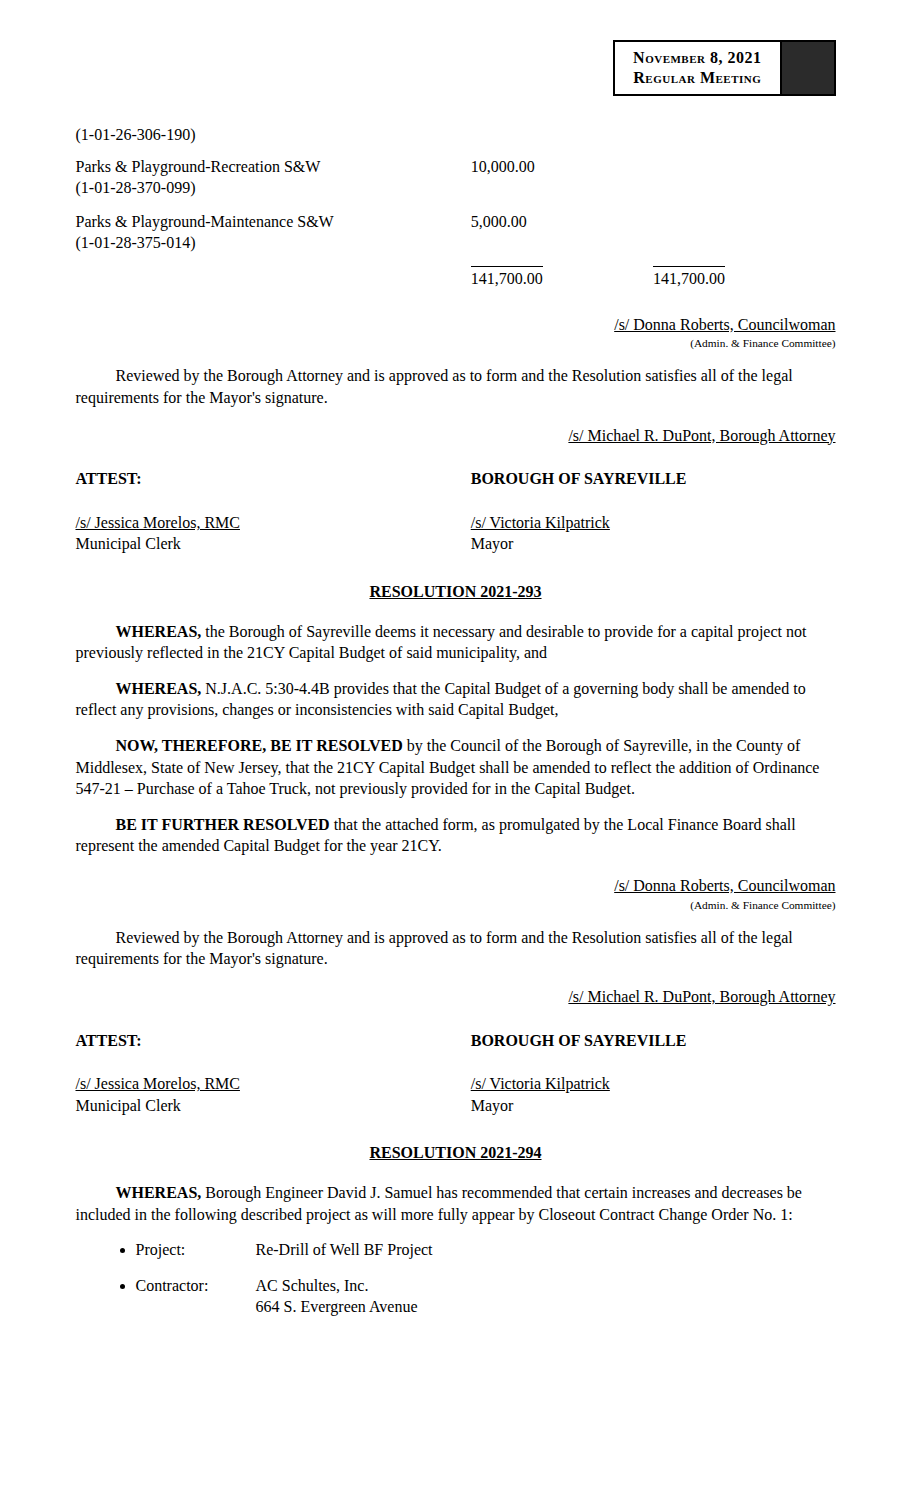November 8, 2021
Regular Meeting
(1-01-26-306-190)
| Parks & Playground-Recreation S&W (1-01-28-370-099) | 10,000.00 | |
| Parks & Playground-Maintenance S&W (1-01-28-375-014) | 5,000.00 | |
| | 141,700.00 | 141,700.00 |
/s/ Donna Roberts, Councilwoman (Admin. & Finance Committee)
Reviewed by the Borough Attorney and is approved as to form and the Resolution satisfies all of the legal requirements for the Mayor's signature.
/s/ Michael R. DuPont, Borough Attorney
ATTEST:
/s/ Jessica Morelos, RMC Municipal Clerk
BOROUGH OF SAYREVILLE
/s/ Victoria Kilpatrick Mayor
RESOLUTION 2021-293
WHEREAS, the Borough of Sayreville deems it necessary and desirable to provide for a capital project not previously reflected in the 21CY Capital Budget of said municipality, and
WHEREAS, N.J.A.C. 5:30-4.4B provides that the Capital Budget of a governing body shall be amended to reflect any provisions, changes or inconsistencies with said Capital Budget,
NOW, THEREFORE, BE IT RESOLVED by the Council of the Borough of Sayreville, in the County of Middlesex, State of New Jersey, that the 21CY Capital Budget shall be amended to reflect the addition of Ordinance 547-21 – Purchase of a Tahoe Truck, not previously provided for in the Capital Budget.
BE IT FURTHER RESOLVED that the attached form, as promulgated by the Local Finance Board shall represent the amended Capital Budget for the year 21CY.
/s/ Donna Roberts, Councilwoman (Admin. & Finance Committee)
Reviewed by the Borough Attorney and is approved as to form and the Resolution satisfies all of the legal requirements for the Mayor's signature.
/s/ Michael R. DuPont, Borough Attorney
ATTEST:
/s/ Jessica Morelos, RMC Municipal Clerk
BOROUGH OF SAYREVILLE
/s/ Victoria Kilpatrick Mayor
RESOLUTION 2021-294
WHEREAS, Borough Engineer David J. Samuel has recommended that certain increases and decreases be included in the following described project as will more fully appear by Closeout Contract Change Order No. 1:
Project: Re-Drill of Well BF Project
Contractor: AC Schultes, Inc. 664 S. Evergreen Avenue